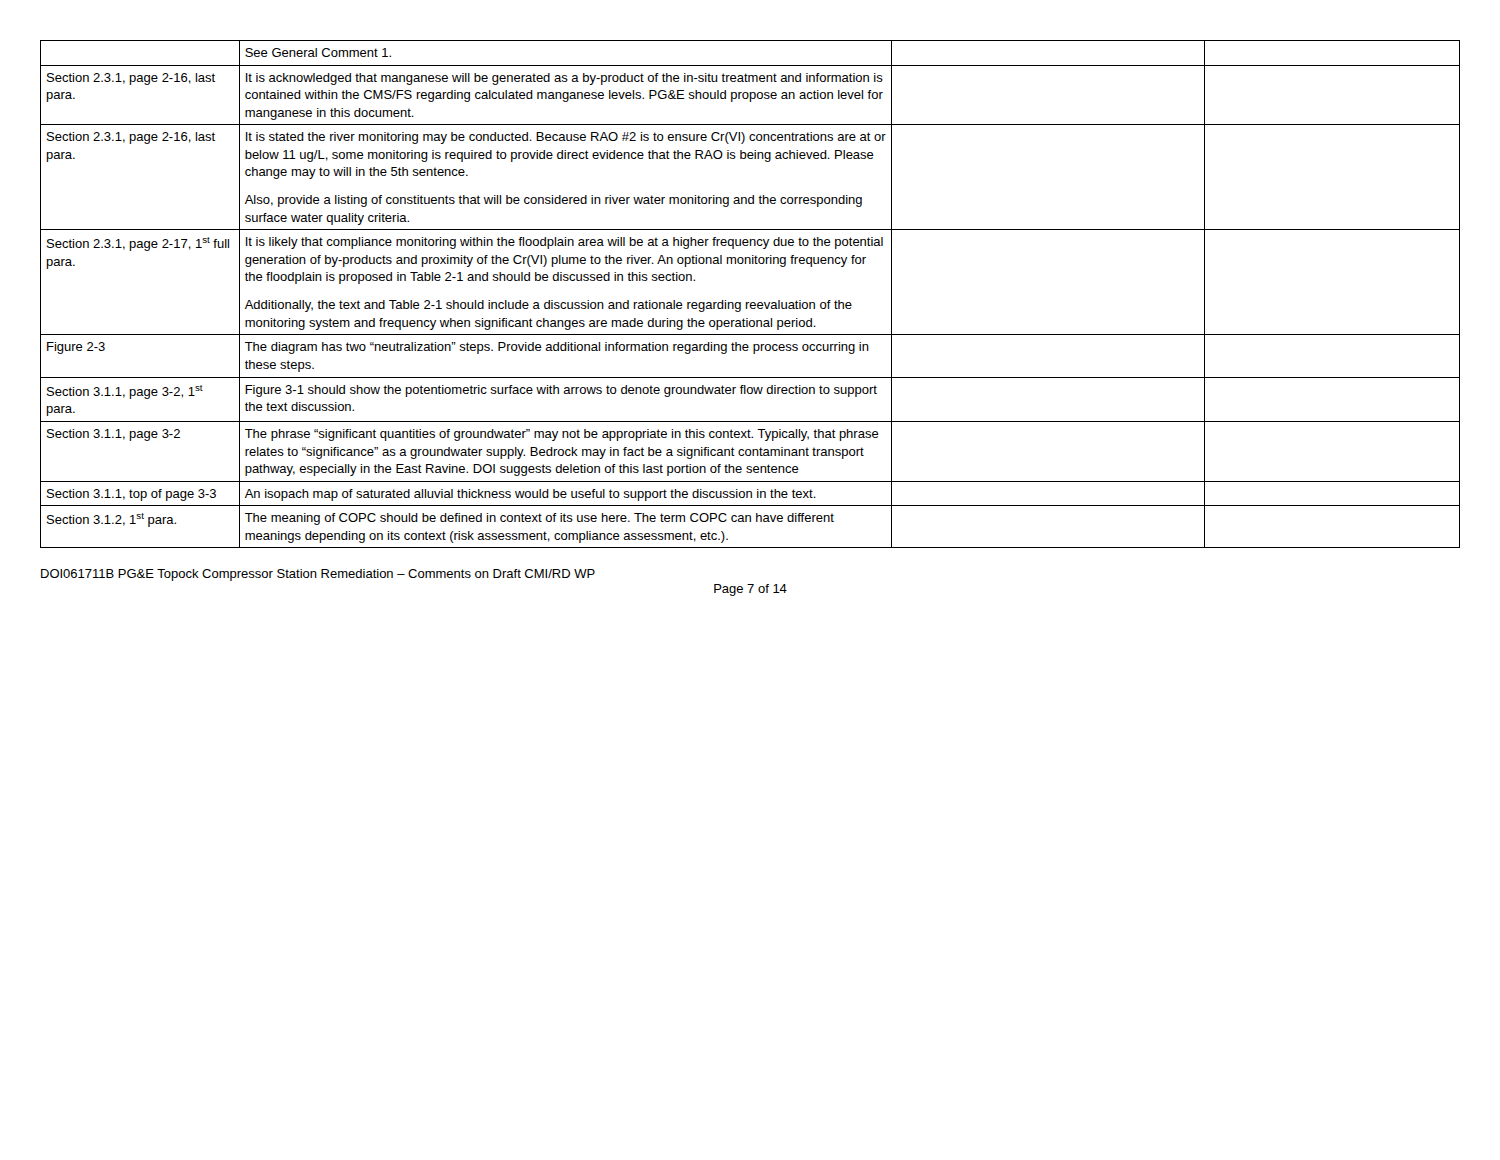| | See General Comment 1. | | |
| Section 2.3.1, page 2-16, last para. | It is acknowledged that manganese will be generated as a by-product of the in-situ treatment and information is contained within the CMS/FS regarding calculated manganese levels. PG&E should propose an action level for manganese in this document. | | |
| Section 2.3.1, page 2-16, last para. | It is stated the river monitoring may be conducted. Because RAO #2 is to ensure Cr(VI) concentrations are at or below 11 ug/L, some monitoring is required to provide direct evidence that the RAO is being achieved. Please change may to will in the 5th sentence. Also, provide a listing of constituents that will be considered in river water monitoring and the corresponding surface water quality criteria. | | |
| Section 2.3.1, page 2-17, 1 st full para. | It is likely that compliance monitoring within the floodplain area will be at a higher frequency due to the potential generation of by-products and proximity of the Cr(VI) plume to the river. An optional monitoring frequency for the floodplain is proposed in Table 2-1 and should be discussed in this section. Additionally, the text and Table 2-1 should include a discussion and rationale regarding reevaluation of the monitoring system and frequency when significant changes are made during the operational period. | | |
| Figure 2-3 | The diagram has two “neutralization” steps. Provide additional information regarding the process occurring in these steps. | | |
| Section 3.1.1, page 3-2, 1 st para. | Figure 3-1 should show the potentiometric surface with arrows to denote groundwater flow direction to support the text discussion. | | |
| Section 3.1.1, page 3-2 | The phrase “significant quantities of groundwater” may not be appropriate in this context. Typically, that phrase relates to “significance” as a groundwater supply. Bedrock may in fact be a significant contaminant transport pathway, especially in the East Ravine. DOI suggests deletion of this last portion of the sentence | | |
| Section 3.1.1, top of page 3-3 | An isopach map of saturated alluvial thickness would be useful to support the discussion in the text. | | |
| Section 3.1.2, 1 st para. | The meaning of COPC should be defined in context of its use here. The term COPC can have different meanings depending on its context (risk assessment, compliance assessment, etc.). | | |
DOI061711B PG&E Topock Compressor Station Remediation – Comments on Draft CMI/RD WP
Page 7 of 14